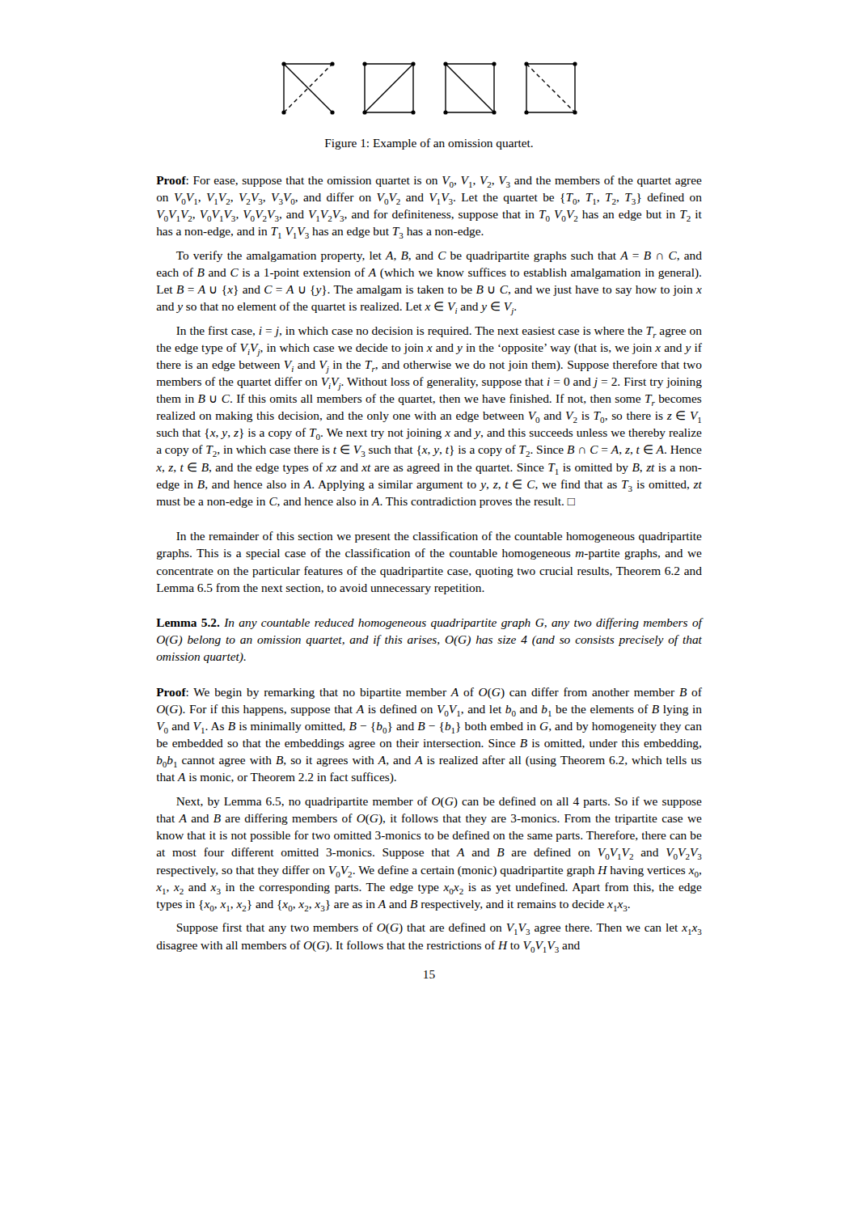Figure 1: Example of an omission quartet.
Proof: For ease, suppose that the omission quartet is on V0, V1, V2, V3 and the members of the quartet agree on V0V1, V1V2, V2V3, V3V0, and differ on V0V2 and V1V3. Let the quartet be {T0, T1, T2, T3} defined on V0V1V2, V0V1V3, V0V2V3, and V1V2V3, and for definiteness, suppose that in T0 V0V2 has an edge but in T2 it has a non-edge, and in T1 V1V3 has an edge but T3 has a non-edge.
To verify the amalgamation property, let A, B, and C be quadripartite graphs such that A = B ∩ C, and each of B and C is a 1-point extension of A (which we know suffices to establish amalgamation in general). Let B = A ∪ {x} and C = A ∪ {y}. The amalgam is taken to be B ∪ C, and we just have to say how to join x and y so that no element of the quartet is realized. Let x ∈ Vi and y ∈ Vj.
In the first case, i = j, in which case no decision is required. The next easiest case is where the Tr agree on the edge type of ViVj, in which case we decide to join x and y in the ‘opposite’ way (that is, we join x and y if there is an edge between Vi and Vj in the Tr, and otherwise we do not join them). Suppose therefore that two members of the quartet differ on ViVj. Without loss of generality, suppose that i = 0 and j = 2. First try joining them in B ∪ C. If this omits all members of the quartet, then we have finished. If not, then some Tr becomes realized on making this decision, and the only one with an edge between V0 and V2 is T0, so there is z ∈ V1 such that {x, y, z} is a copy of T0. We next try not joining x and y, and this succeeds unless we thereby realize a copy of T2, in which case there is t ∈ V3 such that {x, y, t} is a copy of T2. Since B ∩ C = A, z, t ∈ A. Hence x, z, t ∈ B, and the edge types of xz and xt are as agreed in the quartet. Since T1 is omitted by B, zt is a non-edge in B, and hence also in A. Applying a similar argument to y, z, t ∈ C, we find that as T3 is omitted, zt must be a non-edge in C, and hence also in A. This contradiction proves the result. □
In the remainder of this section we present the classification of the countable homogeneous quadripartite graphs. This is a special case of the classification of the countable homogeneous m-partite graphs, and we concentrate on the particular features of the quadripartite case, quoting two crucial results, Theorem 6.2 and Lemma 6.5 from the next section, to avoid unnecessary repetition.
Lemma 5.2. In any countable reduced homogeneous quadripartite graph G, any two differing members of O(G) belong to an omission quartet, and if this arises, O(G) has size 4 (and so consists precisely of that omission quartet).
Proof: We begin by remarking that no bipartite member A of O(G) can differ from another member B of O(G). For if this happens, suppose that A is defined on V0V1, and let b0 and b1 be the elements of B lying in V0 and V1. As B is minimally omitted, B − {b0} and B − {b1} both embed in G, and by homogeneity they can be embedded so that the embeddings agree on their intersection. Since B is omitted, under this embedding, b0b1 cannot agree with B, so it agrees with A, and A is realized after all (using Theorem 6.2, which tells us that A is monic, or Theorem 2.2 in fact suffices).
Next, by Lemma 6.5, no quadripartite member of O(G) can be defined on all 4 parts. So if we suppose that A and B are differing members of O(G), it follows that they are 3-monics. From the tripartite case we know that it is not possible for two omitted 3-monics to be defined on the same parts. Therefore, there can be at most four different omitted 3-monics. Suppose that A and B are defined on V0V1V2 and V0V2V3 respectively, so that they differ on V0V2. We define a certain (monic) quadripartite graph H having vertices x0, x1, x2 and x3 in the corresponding parts. The edge type x0x2 is as yet undefined. Apart from this, the edge types in {x0, x1, x2} and {x0, x2, x3} are as in A and B respectively, and it remains to decide x1x3.
Suppose first that any two members of O(G) that are defined on V1V3 agree there. Then we can let x1x3 disagree with all members of O(G). It follows that the restrictions of H to V0V1V3 and
15